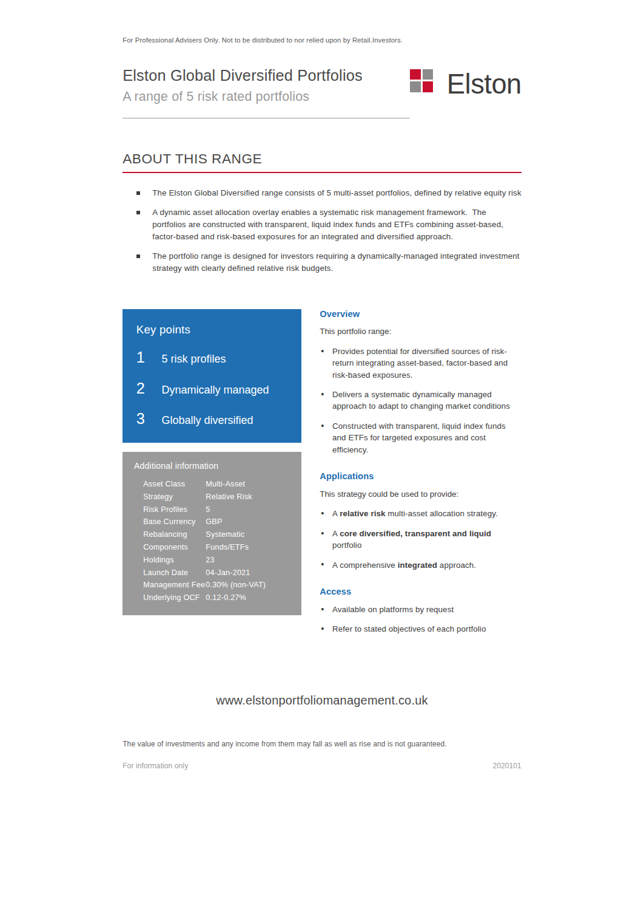For Professional Advisers Only. Not to be distributed to nor relied upon by Retail.Investors.
Elston Global Diversified Portfolios
A range of 5 risk rated portfolios
Elston
ABOUT THIS RANGE
The Elston Global Diversified range consists of 5 multi-asset portfolios, defined by relative equity risk
A dynamic asset allocation overlay enables a systematic risk management framework. The portfolios are constructed with transparent, liquid index funds and ETFs combining asset-based, factor-based and risk-based exposures for an integrated and diversified approach.
The portfolio range is designed for investors requiring a dynamically-managed integrated investment strategy with clearly defined relative risk budgets.
Key points
1
5 risk profiles
2
Dynamically managed
3
Globally diversified
Additional information
| Asset Class | Multi-Asset |
| Strategy | Relative Risk |
| Risk Profiles | 5 |
| Base Currency | GBP |
| Rebalancing | Systematic |
| Components | Funds/ETFs |
| Holdings | 23 |
| Launch Date | 04-Jan-2021 |
| Management Fee | 0.30% (non-VAT) |
| Underlying OCF | 0.12-0.27% |
Overview
This portfolio range:
Provides potential for diversified sources of risk-return integrating asset-based, factor-based and risk-based exposures.
Delivers a systematic dynamically managed approach to adapt to changing market conditions
Constructed with transparent, liquid index funds and ETFs for targeted exposures and cost efficiency.
Applications
This strategy could be used to provide:
A relative risk multi-asset allocation strategy.
A core diversified, transparent and liquid portfolio
A comprehensive integrated approach.
Access
Available on platforms by request
Refer to stated objectives of each portfolio
www.elstonportfoliomanagement.co.uk
The value of investments and any income from them may fall as well as rise and is not guaranteed.
For information only 2020101